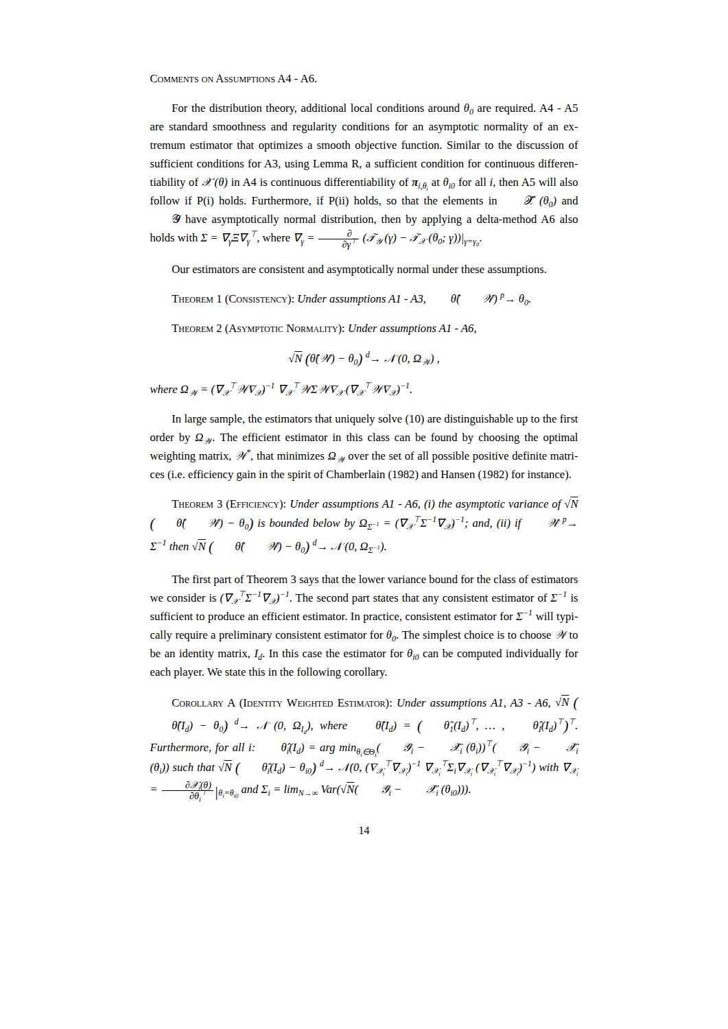Comments on Assumptions A4 - A6.
For the distribution theory, additional local conditions around θ0 are required. A4 - A5 are standard smoothness and regularity conditions for an asymptotic normality of an extremum estimator that optimizes a smooth objective function. Similar to the discussion of sufficient conditions for A3, using Lemma R, a sufficient condition for continuous differentiability of 𝒳 (θ) in A4 is continuous differentiability of πi,θi at θi0 for all i, then A5 will also follow if P(i) holds. Furthermore, if P(ii) holds, so that the elements in 𝒳̂ (θ0) and 𝒴̂ have asymptotically normal distribution, then by applying a delta-method A6 also holds with Σ = ∇γΞ∇γ⊤, where ∇γ = ∂∂γ⊤ (𝒯𝒴 (γ) − 𝒯𝒳 (θ0; γ))|γ=γ0.
Our estimators are consistent and asymptotically normal under these assumptions.
Theorem 1 (Consistency): Under assumptions A1 - A3, θ̂(𝒲̂) p→ θ0.
Theorem 2 (Asymptotic Normality): Under assumptions A1 - A6,
√N (θ̂(𝒲̂) − θ0) d→ 𝒩 (0, Ω𝒲) ,
where Ω𝒲 = (∇𝒳⊤𝒲∇𝒳)−1 ∇𝒳⊤𝒲Σ𝒲∇𝒳 (∇𝒳⊤𝒲∇𝒳)−1.
In large sample, the estimators that uniquely solve (10) are distinguishable up to the first order by Ω𝒲. The efficient estimator in this class can be found by choosing the optimal weighting matrix, 𝒲*, that minimizes Ω𝒲 over the set of all possible positive definite matrices (i.e. efficiency gain in the spirit of Chamberlain (1982) and Hansen (1982) for instance).
Theorem 3 (Efficiency): Under assumptions A1 - A6, (i) the asymptotic variance of √N (θ̂(𝒲̂) − θ0) is bounded below by ΩΣ−1 = (∇𝒳⊤Σ−1∇𝒳)−1; and, (ii) if 𝒲̂ p→ Σ−1 then √N (θ̂(𝒲̂) − θ0) d→ 𝒩 (0, ΩΣ−1).
The first part of Theorem 3 says that the lower variance bound for the class of estimators we consider is (∇𝒳⊤Σ−1∇𝒳)−1. The second part states that any consistent estimator of Σ−1 is sufficient to produce an efficient estimator. In practice, consistent estimator for Σ−1 will typically require a preliminary consistent estimator for θ0. The simplest choice is to choose 𝒲 to be an identity matrix, Id. In this case the estimator for θi0 can be computed individually for each player. We state this in the following corollary.
Corollary A (Identity Weighted Estimator): Under assumptions A1, A3 - A6, √N (θ̂(Id) − θ0) d→ 𝒩 (0, ΩId), where θ̂(Id) = (θ̂1(Id)⊤, … , θ̂I(Id)⊤)⊤. Furthermore, for all i: θ̂i(Id) = arg minθi∈Θi(𝒴̂i − 𝒳̂i (θi))⊤(𝒴̂i − 𝒳̂i (θi)) such that √N (θ̂i(Id) − θi0) d→ 𝒩(0, (∇𝒳i⊤∇𝒳i)−1 ∇𝒳i⊤Σi∇𝒳i (∇𝒳i⊤∇𝒳i)−1) with ∇𝒳i = ∂𝒳i(θ)∂θi⊤|θi=θi0 and Σi = limN→∞ Var(√N(𝒴̂i − 𝒳̂i (θi0))).
14